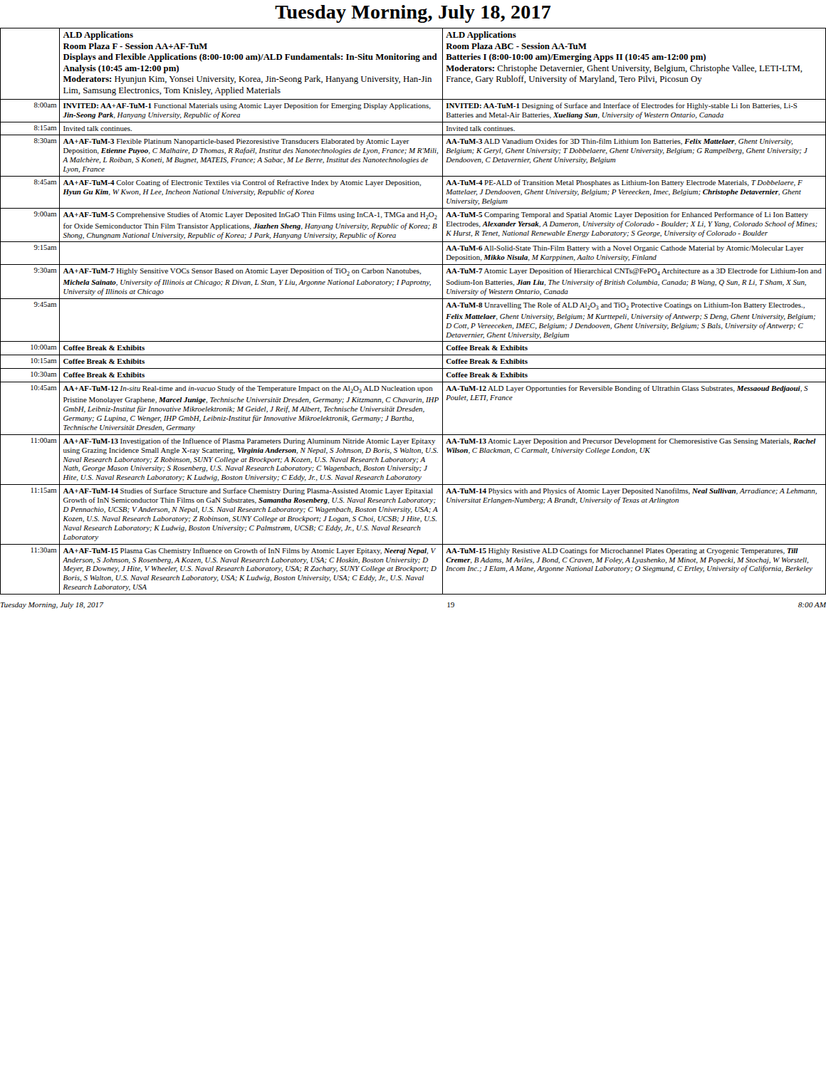Tuesday Morning, July 18, 2017
| | ALD Applications Room Plaza F - Session AA+AF-TuM Displays and Flexible Applications (8:00-10:00 am)/ALD Fundamentals: In-Situ Monitoring and Analysis (10:45 am-12:00 pm) Moderators: Hyunjun Kim, Yonsei University, Korea, Jin-Seong Park, Hanyang University, Han-Jin Lim, Samsung Electronics, Tom Knisley, Applied Materials | ALD Applications Room Plaza ABC - Session AA-TuM Batteries I (8:00-10:00 am)/Emerging Apps II (10:45 am-12:00 pm) Moderators: Christophe Detavernier, Ghent University, Belgium, Christophe Vallee, LETI-LTM, France, Gary Rubloff, University of Maryland, Tero Pilvi, Picosun Oy |
| 8:00am | INVITED: AA+AF-TuM-1 Functional Materials using Atomic Layer Deposition for Emerging Display Applications, Jin-Seong Park , Hanyang University, Republic of Korea | INVITED: AA-TuM-1 Designing of Surface and Interface of Electrodes for Highly-stable Li Ion Batteries, Li-S Batteries and Metal-Air Batteries, Xueliang Sun , University of Western Ontario, Canada |
| 8:15am | Invited talk continues. | Invited talk continues. |
| 8:30am | AA+AF-TuM-3 Flexible Platinum Nanoparticle-based Piezoresistive Transducers Elaborated by Atomic Layer Deposition, Etienne Puyoo , C Malhaire, D Thomas, R Rafaël, Institut des Nanotechnologies de Lyon, France; M R'Mili, A Malchère, L Roiban, S Koneti, M Bugnet, MATEIS, France; A Sabac, M Le Berre, Institut des Nanotechnologies de Lyon, France | AA-TuM-3 ALD Vanadium Oxides for 3D Thin-film Lithium Ion Batteries, Felix Mattelaer , Ghent University, Belgium; K Geryl, Ghent University; T Dobbelaere, Ghent University, Belgium; G Rampelberg, Ghent University; J Dendooven, C Detavernier, Ghent University, Belgium |
| 8:45am | AA+AF-TuM-4 Color Coating of Electronic Textiles via Control of Refractive Index by Atomic Layer Deposition, Hyun Gu Kim , W Kwon, H Lee, Incheon National University, Republic of Korea | AA-TuM-4 PE-ALD of Transition Metal Phosphates as Lithium-Ion Battery Electrode Materials, T Dobbelaere, F Mattelaer, J Dendooven, Ghent University, Belgium; P Vereecken, Imec, Belgium; Christophe Detavernier , Ghent University, Belgium |
| 9:00am | AA+AF-TuM-5 Comprehensive Studies of Atomic Layer Deposited InGaO Thin Films using InCA-1, TMGa and H 2 O 2 for Oxide Semiconductor Thin Film Transistor Applications, Jiazhen Sheng , Hanyang University, Republic of Korea; B Shong, Chungnam National University, Republic of Korea; J Park, Hanyang University, Republic of Korea | AA-TuM-5 Comparing Temporal and Spatial Atomic Layer Deposition for Enhanced Performance of Li Ion Battery Electrodes, Alexander Yersak , A Dameron, University of Colorado - Boulder; X Li, Y Yang, Colorado School of Mines; K Hurst, R Tenet, National Renewable Energy Laboratory; S George, University of Colorado - Boulder |
| 9:15am | | AA-TuM-6 All-Solid-State Thin-Film Battery with a Novel Organic Cathode Material by Atomic/Molecular Layer Deposition, Mikko Nisula , M Karppinen, Aalto University, Finland |
| 9:30am | AA+AF-TuM-7 Highly Sensitive VOCs Sensor Based on Atomic Layer Deposition of TiO 2 on Carbon Nanotubes, Michela Sainato , University of Illinois at Chicago; R Divan, L Stan, Y Liu, Argonne National Laboratory; I Paprotny, University of Illinois at Chicago | AA-TuM-7 Atomic Layer Deposition of Hierarchical CNTs@FePO 4 Architecture as a 3D Electrode for Lithium-Ion and Sodium-Ion Batteries, Jian Liu , The University of British Columbia, Canada; B Wang, Q Sun, R Li, T Sham, X Sun, University of Western Ontario, Canada |
| 9:45am | | AA-TuM-8 Unravelling The Role of ALD Al 2 O 3 and TiO 2 Protective Coatings on Lithium-Ion Battery Electrodes., Felix Mattelaer , Ghent University, Belgium; M Kurttepeli, University of Antwerp; S Deng, Ghent University, Belgium; D Cott, P Vereeceken, IMEC, Belgium; J Dendooven, Ghent University, Belgium; S Bals, University of Antwerp; C Detavernier, Ghent University, Belgium |
| 10:00am | Coffee Break & Exhibits | Coffee Break & Exhibits |
| 10:15am | Coffee Break & Exhibits | Coffee Break & Exhibits |
| 10:30am | Coffee Break & Exhibits | Coffee Break & Exhibits |
| 10:45am | AA+AF-TuM-12 In-situ Real-time and in-vacuo Study of the Temperature Impact on the Al 2 O 3 ALD Nucleation upon Pristine Monolayer Graphene, Marcel Junige , Technische Universität Dresden, Germany; J Kitzmann, C Chavarin, IHP GmbH, Leibniz-Institut für Innovative Mikroelektronik; M Geidel, J Reif, M Albert, Technische Universität Dresden, Germany; G Lupina, C Wenger, IHP GmbH, Leibniz-Institut für Innovative Mikroelektronik, Germany; J Bartha, Technische Universität Dresden, Germany | AA-TuM-12 ALD Layer Opportunties for Reversible Bonding of Ultrathin Glass Substrates, Messaoud Bedjaoui , S Poulet, LETI, France |
| 11:00am | AA+AF-TuM-13 Investigation of the Influence of Plasma Parameters During Aluminum Nitride Atomic Layer Epitaxy using Grazing Incidence Small Angle X-ray Scattering, Virginia Anderson , N Nepal, S Johnson, D Boris, S Walton, U.S. Naval Research Laboratory; Z Robinson, SUNY College at Brockport; A Kozen, U.S. Naval Research Laboratory; A Nath, George Mason University; S Rosenberg, U.S. Naval Research Laboratory; C Wagenbach, Boston University; J Hite, U.S. Naval Research Laboratory; K Ludwig, Boston University; C Eddy, Jr., U.S. Naval Research Laboratory | AA-TuM-13 Atomic Layer Deposition and Precursor Development for Chemoresistive Gas Sensing Materials, Rachel Wilson , C Blackman, C Carmalt, University College London, UK |
| 11:15am | AA+AF-TuM-14 Studies of Surface Structure and Surface Chemistry During Plasma-Assisted Atomic Layer Epitaxial Growth of InN Semiconductor Thin Films on GaN Substrates, Samantha Rosenberg , U.S. Naval Research Laboratory; D Pennachio, UCSB; V Anderson, N Nepal, U.S. Naval Research Laboratory; C Wagenbach, Boston University, USA; A Kozen, U.S. Naval Research Laboratory; Z Robinson, SUNY College at Brockport; J Logan, S Choi, UCSB; J Hite, U.S. Naval Research Laboratory; K Ludwig, Boston University; C Palmstrøm, UCSB; C Eddy, Jr., U.S. Naval Research Laboratory | AA-TuM-14 Physics with and Physics of Atomic Layer Deposited Nanofilms, Neal Sullivan , Arradiance; A Lehmann, Universitat Erlangen-Numberg; A Brandt, University of Texas at Arlington |
| 11:30am | AA+AF-TuM-15 Plasma Gas Chemistry Influence on Growth of InN Films by Atomic Layer Epitaxy, Neeraj Nepal , V Anderson, S Johnson, S Rosenberg, A Kozen, U.S. Naval Research Laboratory, USA; C Hoskin, Boston University; D Meyer, B Downey, J Hite, V Wheeler, U.S. Naval Research Laboratory, USA; R Zachary, SUNY College at Brockport; D Boris, S Walton, U.S. Naval Research Laboratory, USA; K Ludwig, Boston University, USA; C Eddy, Jr., U.S. Naval Research Laboratory, USA | AA-TuM-15 Highly Resistive ALD Coatings for Microchannel Plates Operating at Cryogenic Temperatures, Till Cremer , B Adams, M Aviles, J Bond, C Craven, M Foley, A Lyashenko, M Minot, M Popecki, M Stochaj, W Worstell, Incom Inc.; J Elam, A Mane, Argonne National Laboratory; O Siegmund, C Ertley, University of California, Berkeley |
Tuesday Morning, July 18, 2017
19
8:00 AM